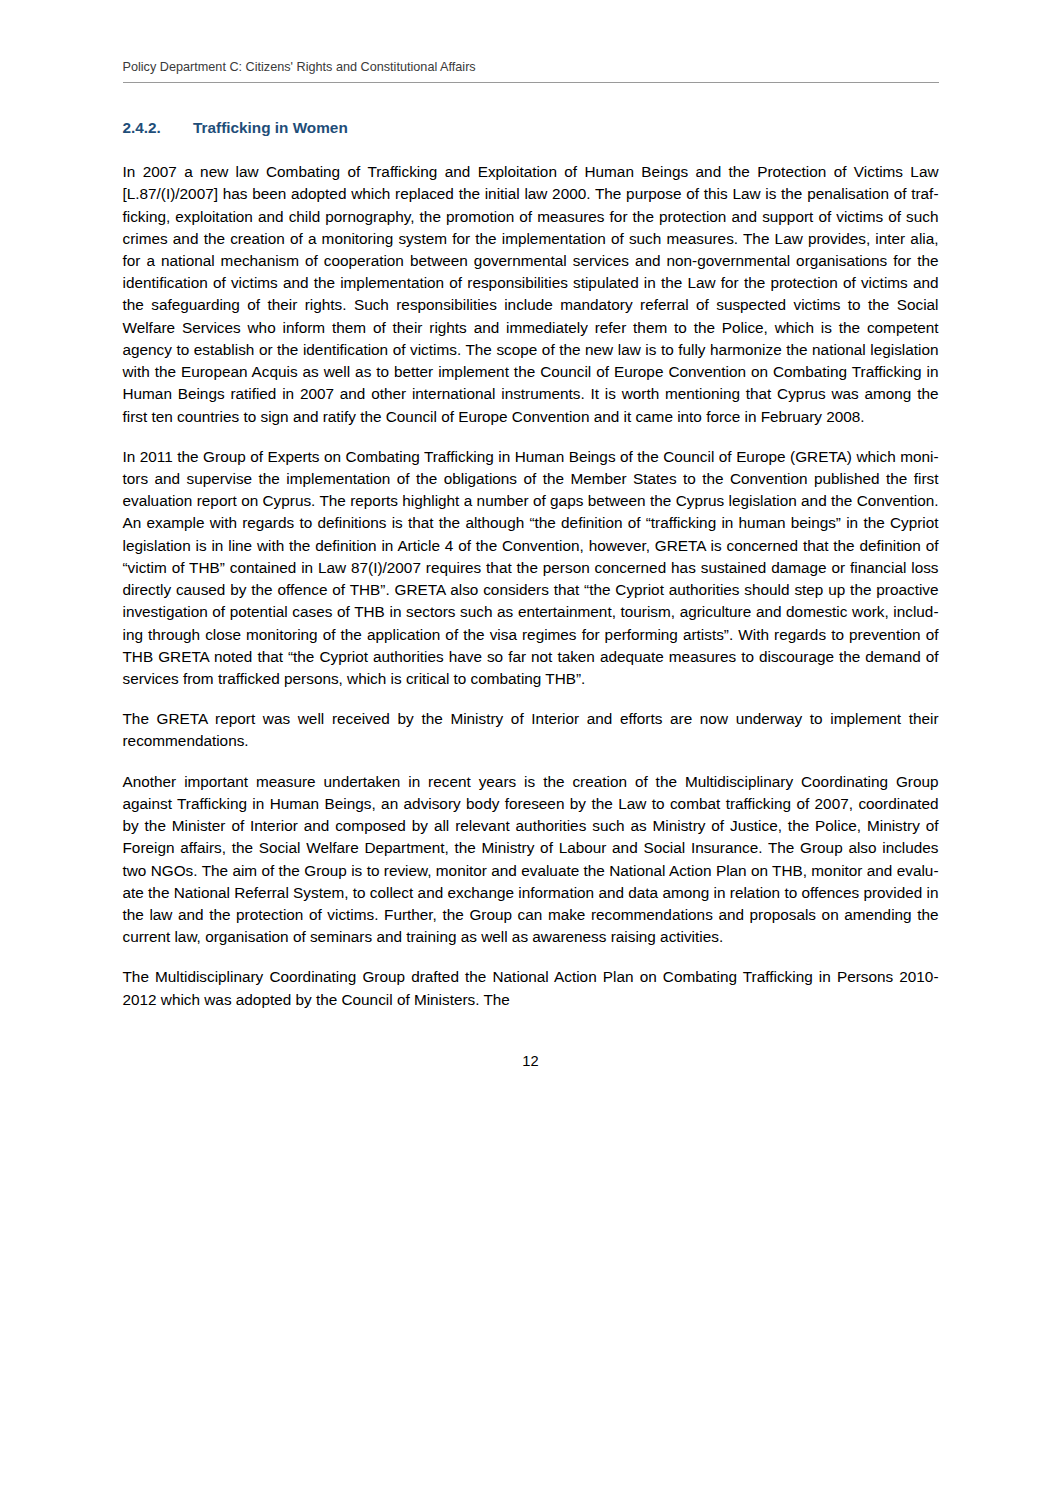Policy Department C: Citizens' Rights and Constitutional Affairs
2.4.2. Trafficking in Women
In 2007 a new law Combating of Trafficking and Exploitation of Human Beings and the Protection of Victims Law [L.87/(I)/2007] has been adopted which replaced the initial law 2000. The purpose of this Law is the penalisation of trafficking, exploitation and child pornography, the promotion of measures for the protection and support of victims of such crimes and the creation of a monitoring system for the implementation of such measures. The Law provides, inter alia, for a national mechanism of cooperation between governmental services and non-governmental organisations for the identification of victims and the implementation of responsibilities stipulated in the Law for the protection of victims and the safeguarding of their rights. Such responsibilities include mandatory referral of suspected victims to the Social Welfare Services who inform them of their rights and immediately refer them to the Police, which is the competent agency to establish or the identification of victims. The scope of the new law is to fully harmonize the national legislation with the European Acquis as well as to better implement the Council of Europe Convention on Combating Trafficking in Human Beings ratified in 2007 and other international instruments. It is worth mentioning that Cyprus was among the first ten countries to sign and ratify the Council of Europe Convention and it came into force in February 2008.
In 2011 the Group of Experts on Combating Trafficking in Human Beings of the Council of Europe (GRETA) which monitors and supervise the implementation of the obligations of the Member States to the Convention published the first evaluation report on Cyprus. The reports highlight a number of gaps between the Cyprus legislation and the Convention. An example with regards to definitions is that the although “the definition of “trafficking in human beings” in the Cypriot legislation is in line with the definition in Article 4 of the Convention, however, GRETA is concerned that the definition of “victim of THB” contained in Law 87(I)/2007 requires that the person concerned has sustained damage or financial loss directly caused by the offence of THB”. GRETA also considers that “the Cypriot authorities should step up the proactive investigation of potential cases of THB in sectors such as entertainment, tourism, agriculture and domestic work, including through close monitoring of the application of the visa regimes for performing artists”. With regards to prevention of THB GRETA noted that “the Cypriot authorities have so far not taken adequate measures to discourage the demand of services from trafficked persons, which is critical to combating THB”.
The GRETA report was well received by the Ministry of Interior and efforts are now underway to implement their recommendations.
Another important measure undertaken in recent years is the creation of the Multidisciplinary Coordinating Group against Trafficking in Human Beings, an advisory body foreseen by the Law to combat trafficking of 2007, coordinated by the Minister of Interior and composed by all relevant authorities such as Ministry of Justice, the Police, Ministry of Foreign affairs, the Social Welfare Department, the Ministry of Labour and Social Insurance. The Group also includes two NGOs. The aim of the Group is to review, monitor and evaluate the National Action Plan on THB, monitor and evaluate the National Referral System, to collect and exchange information and data among in relation to offences provided in the law and the protection of victims. Further, the Group can make recommendations and proposals on amending the current law, organisation of seminars and training as well as awareness raising activities.
The Multidisciplinary Coordinating Group drafted the National Action Plan on Combating Trafficking in Persons 2010-2012 which was adopted by the Council of Ministers. The
12